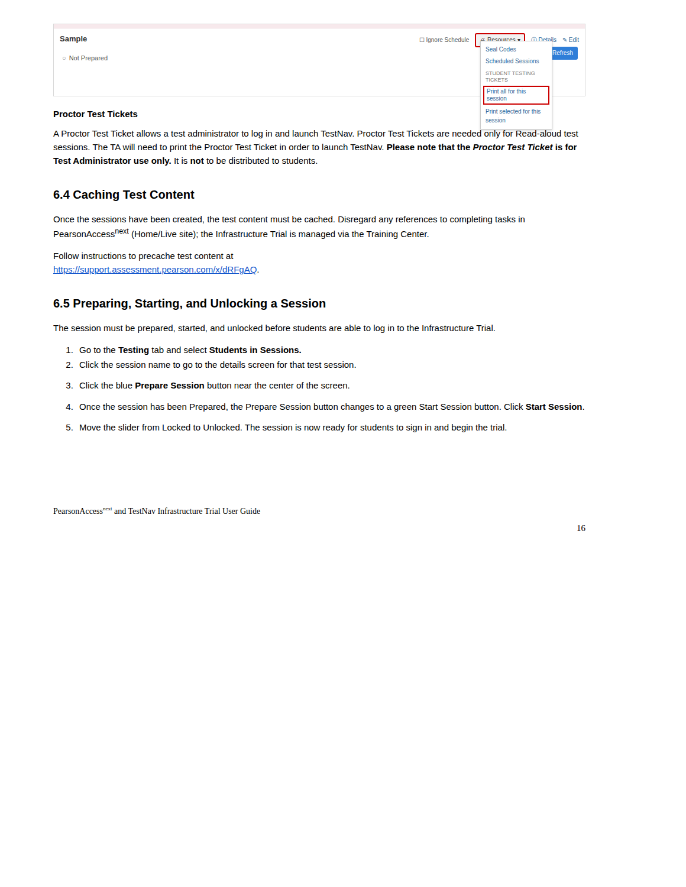Sample
☐ Ignore Schedule 🖨 Resources ▾ ⓘ Details ✎ Edit
Not Prepared
↻ Refresh
Seal Codes
Scheduled Sessions
STUDENT TESTING TICKETS
Print all for this session
Print selected for this session
Proctor Test Tickets
A Proctor Test Ticket allows a test administrator to log in and launch TestNav. Proctor Test Tickets are needed only for Read-aloud test sessions. The TA will need to print the Proctor Test Ticket in order to launch TestNav. Please note that the Proctor Test Ticket is for Test Administrator use only. It is not to be distributed to students.
6.4 Caching Test Content
Once the sessions have been created, the test content must be cached. Disregard any references to completing tasks in PearsonAccessnext (Home/Live site); the Infrastructure Trial is managed via the Training Center.
Follow instructions to precache test content at
https://support.assessment.pearson.com/x/dRFgAQ.
6.5 Preparing, Starting, and Unlocking a Session
The session must be prepared, started, and unlocked before students are able to log in to the Infrastructure Trial.
Go to the Testing tab and select Students in Sessions.
Click the session name to go to the details screen for that test session.
Click the blue Prepare Session button near the center of the screen.
Once the session has been Prepared, the Prepare Session button changes to a green Start Session button. Click Start Session.
Move the slider from Locked to Unlocked. The session is now ready for students to sign in and begin the trial.
PearsonAccessnext and TestNav Infrastructure Trial User Guide
16